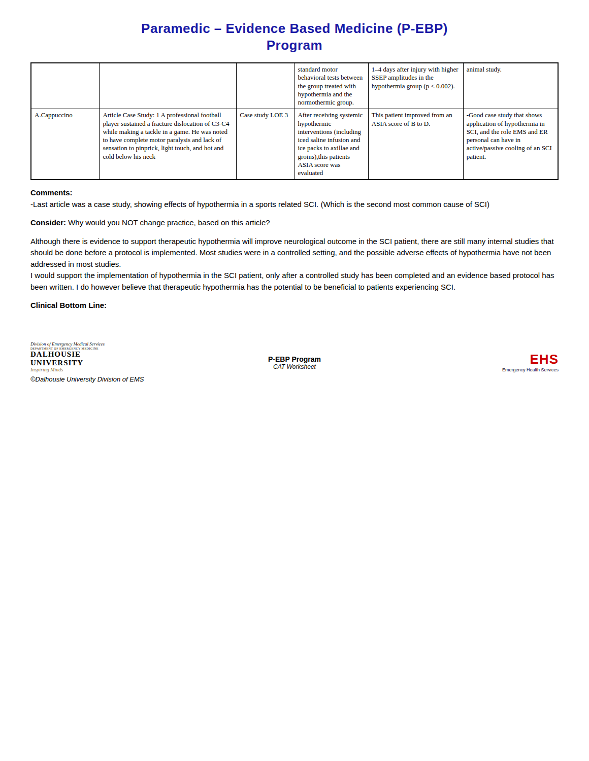Paramedic – Evidence Based Medicine (P-EBP)
Program
| | | | standard motor behavioral tests between the group treated with hypothermia and the normothermic group. | 1–4 days after injury with higher SSEP amplitudes in the hypothermia group (p < 0.002). | animal study. |
| A.Cappuccino | Article Case Study: 1 A professional football player sustained a fracture dislocation of C3-C4 while making a tackle in a game. He was noted to have complete motor paralysis and lack of sensation to pinprick, light touch, and hot and cold below his neck | Case study LOE 3 | After receiving systemic hypothermic interventions (including iced saline infusion and ice packs to axillae and groins),this patients ASIA score was evaluated | This patient improved from an ASIA score of B to D. | -Good case study that shows application of hypothermia in SCI, and the role EMS and ER personal can have in active/passive cooling of an SCI patient. |
Comments:
-Last article was a case study, showing effects of hypothermia in a sports related SCI. (Which is the second most common cause of SCI)
Consider: Why would you NOT change practice, based on this article?
Although there is evidence to support therapeutic hypothermia will improve neurological outcome in the SCI patient, there are still many internal studies that should be done before a protocol is implemented. Most studies were in a controlled setting, and the possible adverse effects of hypothermia have not been addressed in most studies.
I would support the implementation of hypothermia in the SCI patient, only after a controlled study has been completed and an evidence based protocol has been written. I do however believe that therapeutic hypothermia has the potential to be beneficial to patients experiencing SCI.
Clinical Bottom Line:
Division of Emergency Medical Services
DEPARTMENT OF EMERGENCY MEDICINE
DALHOUSIE
UNIVERSITY
Inspiring Minds
EHS
Emergency Health Services
P-EBP Program
CAT Worksheet
©Dalhousie University Division of EMS